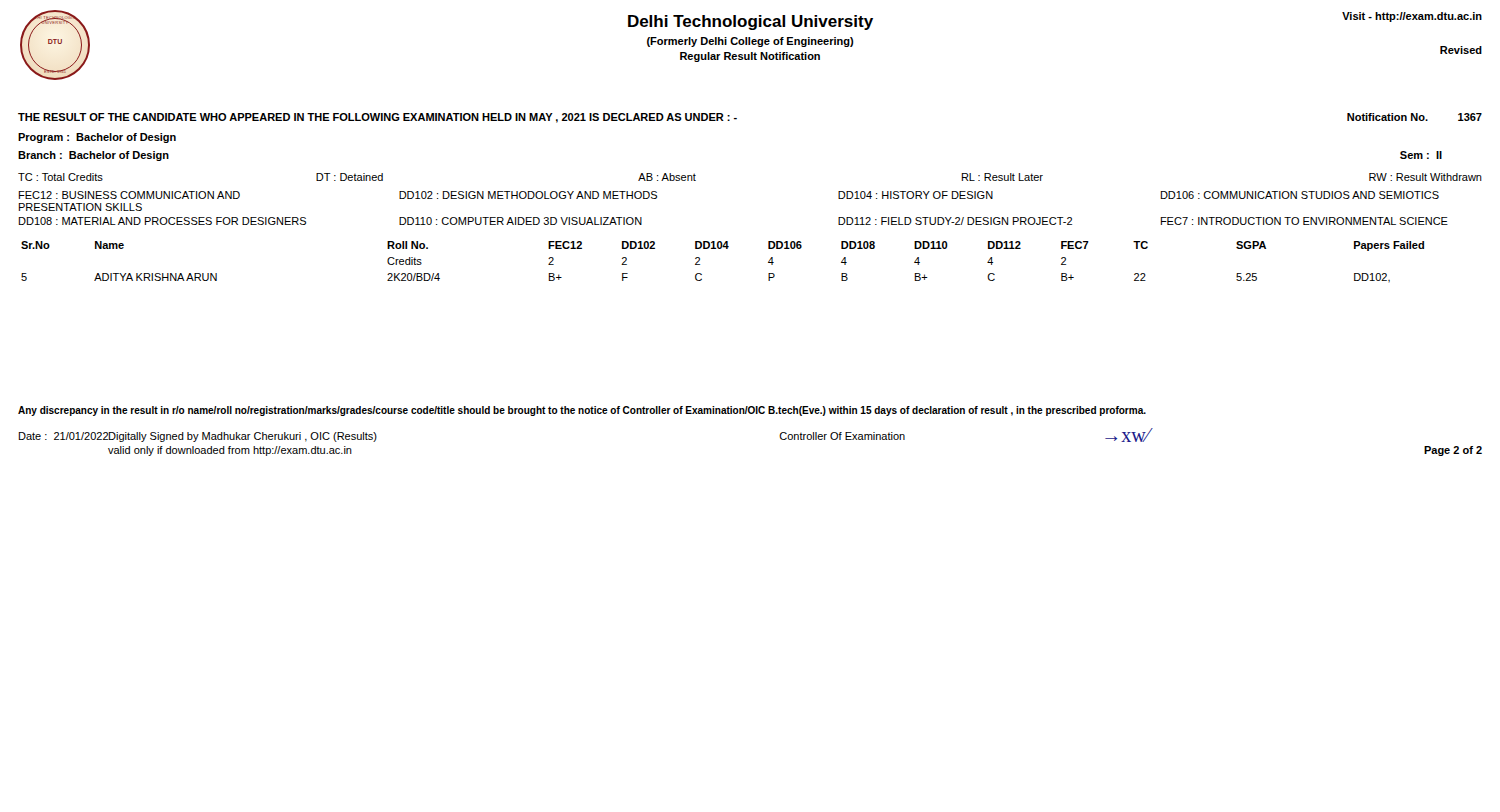DELHI TECHNOLOGICAL UNIVERSITY
DTU
ESTD. 1941
Visit - http://exam.dtu.ac.in
Delhi Technological University
(Formerly Delhi College of Engineering)
Regular Result Notification
Revised
THE RESULT OF THE CANDIDATE WHO APPEARED IN THE FOLLOWING EXAMINATION HELD IN MAY , 2021 IS DECLARED AS UNDER : - Notification No.1367
Program : Bachelor of Design
Branch : Bachelor of Design Sem : II
TC : Total Credits
DT : Detained
AB : Absent
RL : Result Later
RW : Result Withdrawn
FEC12 : BUSINESS COMMUNICATION AND
PRESENTATION SKILLS
DD102 : DESIGN METHODOLOGY AND METHODS
DD104 : HISTORY OF DESIGN
DD106 : COMMUNICATION STUDIOS AND SEMIOTICS
DD108 : MATERIAL AND PROCESSES FOR DESIGNERS
DD110 : COMPUTER AIDED 3D VISUALIZATION
DD112 : FIELD STUDY-2/ DESIGN PROJECT-2
FEC7 : INTRODUCTION TO ENVIRONMENTAL SCIENCE
| Sr.No | Name | Roll No. | FEC12 | DD102 | DD104 | DD106 | DD108 | DD110 | DD112 | FEC7 | TC | SGPA | Papers Failed |
| --- | --- | --- | --- | --- | --- | --- | --- | --- | --- | --- | --- | --- | --- |
| | | Credits | 2 | 2 | 2 | 4 | 4 | 4 | 4 | 2 | | | |
| 5 | ADITYA KRISHNA ARUN | 2K20/BD/4 | B+ | F | C | P | B | B+ | C | B+ | 22 | 5.25 | DD102, |
Any discrepancy in the result in r/o name/roll no/registration/marks/grades/course code/title should be brought to the notice of Controller of Examination/OIC B.tech(Eve.) within 15 days of declaration of result , in the prescribed proforma.
Date : 21/01/2022
Digitally Signed by Madhukar Cherukuri , OIC (Results)
valid only if downloaded from http://exam.dtu.ac.in
Controller Of Examination
→xw⁄
Page 2 of 2